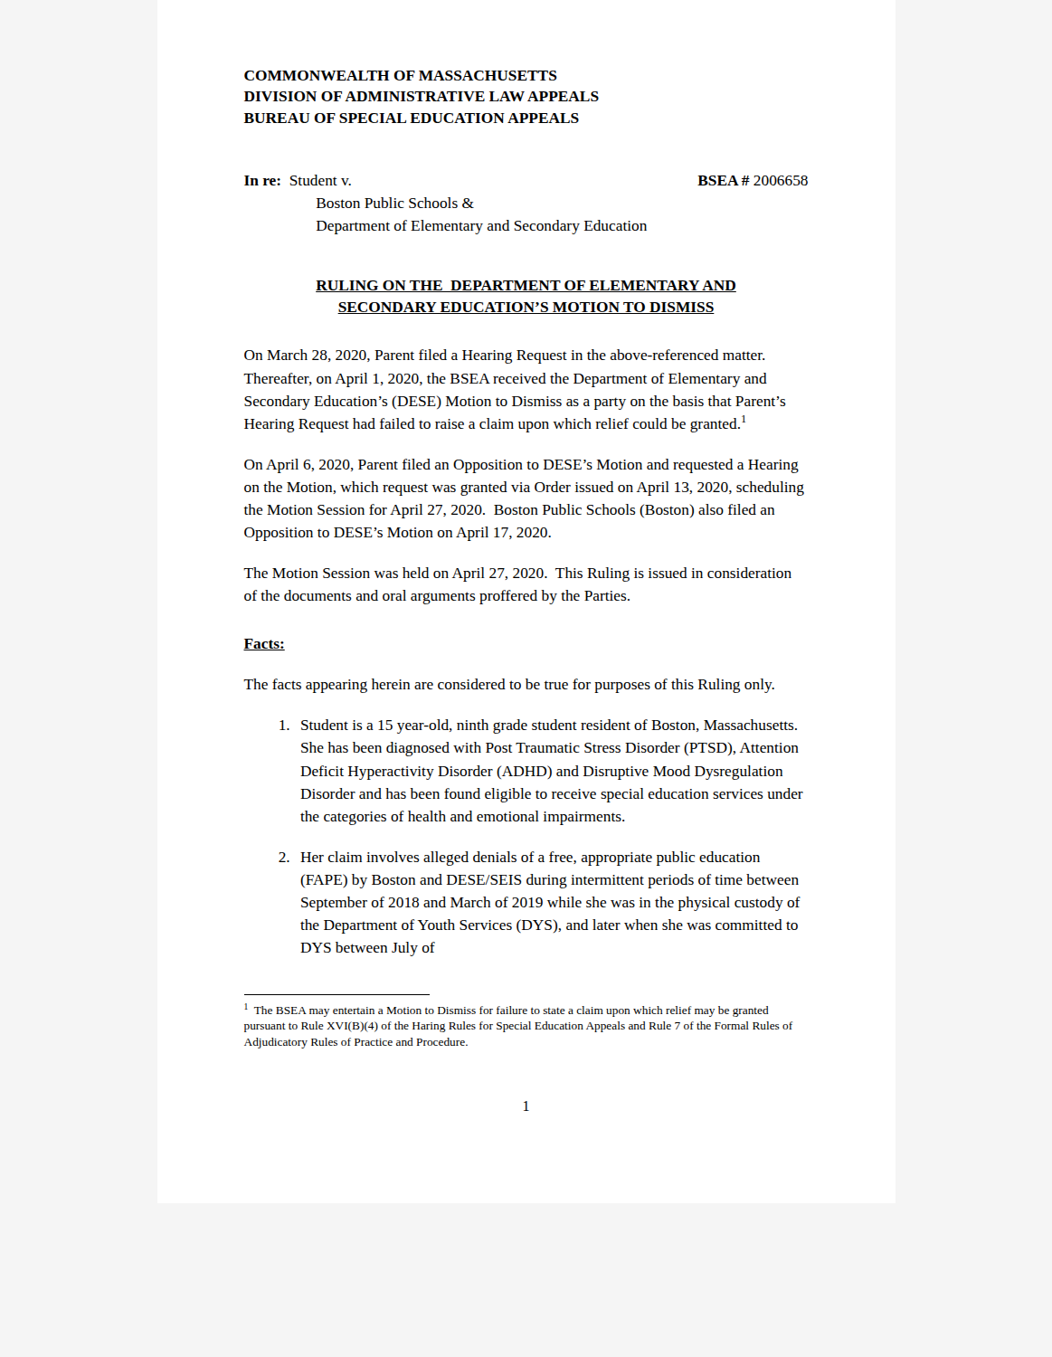Commonwealth of Massachusetts
Division of Administrative Law Appeals
Bureau of Special Education Appeals
In re: Student v.
BSEA # 2006658
Boston Public Schools &
Department of Elementary and Secondary Education
Ruling on the Department of Elementary and Secondary Education’s Motion to Dismiss
On March 28, 2020, Parent filed a Hearing Request in the above-referenced matter. Thereafter, on April 1, 2020, the BSEA received the Department of Elementary and Secondary Education’s (DESE) Motion to Dismiss as a party on the basis that Parent’s Hearing Request had failed to raise a claim upon which relief could be granted.1
On April 6, 2020, Parent filed an Opposition to DESE’s Motion and requested a Hearing on the Motion, which request was granted via Order issued on April 13, 2020, scheduling the Motion Session for April 27, 2020. Boston Public Schools (Boston) also filed an Opposition to DESE’s Motion on April 17, 2020.
The Motion Session was held on April 27, 2020. This Ruling is issued in consideration of the documents and oral arguments proffered by the Parties.
Facts:
The facts appearing herein are considered to be true for purposes of this Ruling only.
Student is a 15 year-old, ninth grade student resident of Boston, Massachusetts. She has been diagnosed with Post Traumatic Stress Disorder (PTSD), Attention Deficit Hyperactivity Disorder (ADHD) and Disruptive Mood Dysregulation Disorder and has been found eligible to receive special education services under the categories of health and emotional impairments.
Her claim involves alleged denials of a free, appropriate public education (FAPE) by Boston and DESE/SEIS during intermittent periods of time between September of 2018 and March of 2019 while she was in the physical custody of the Department of Youth Services (DYS), and later when she was committed to DYS between July of
1 The BSEA may entertain a Motion to Dismiss for failure to state a claim upon which relief may be granted pursuant to Rule XVI(B)(4) of the Haring Rules for Special Education Appeals and Rule 7 of the Formal Rules of Adjudicatory Rules of Practice and Procedure.
1